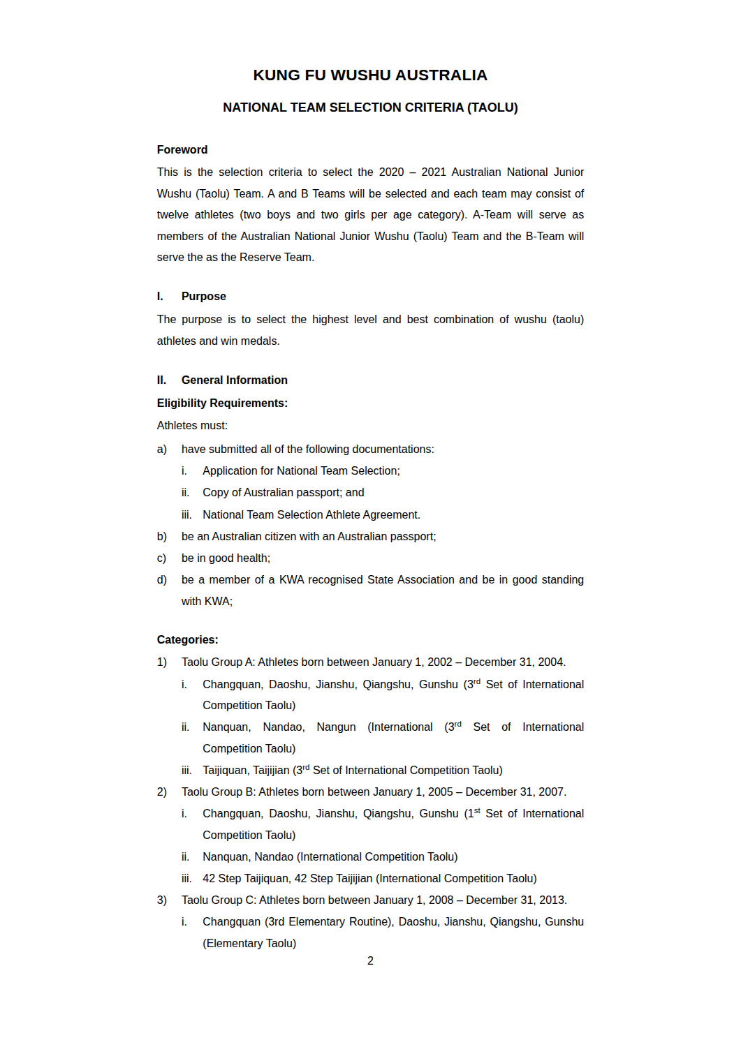KUNG FU WUSHU AUSTRALIA
NATIONAL TEAM SELECTION CRITERIA (TAOLU)
Foreword
This is the selection criteria to select the 2020 – 2021 Australian National Junior Wushu (Taolu) Team. A and B Teams will be selected and each team may consist of twelve athletes (two boys and two girls per age category). A-Team will serve as members of the Australian National Junior Wushu (Taolu) Team and the B-Team will serve the as the Reserve Team.
I. Purpose
The purpose is to select the highest level and best combination of wushu (taolu) athletes and win medals.
II. General Information
Eligibility Requirements:
Athletes must:
a) have submitted all of the following documentations:
i. Application for National Team Selection;
ii. Copy of Australian passport; and
iii. National Team Selection Athlete Agreement.
b) be an Australian citizen with an Australian passport;
c) be in good health;
d) be a member of a KWA recognised State Association and be in good standing with KWA;
Categories:
1) Taolu Group A: Athletes born between January 1, 2002 – December 31, 2004.
i. Changquan, Daoshu, Jianshu, Qiangshu, Gunshu (3rd Set of International Competition Taolu)
ii. Nanquan, Nandao, Nangun (International (3rd Set of International Competition Taolu)
iii. Taijiquan, Taijijian (3rd Set of International Competition Taolu)
2) Taolu Group B: Athletes born between January 1, 2005 – December 31, 2007.
i. Changquan, Daoshu, Jianshu, Qiangshu, Gunshu (1st Set of International Competition Taolu)
ii. Nanquan, Nandao (International Competition Taolu)
iii. 42 Step Taijiquan, 42 Step Taijijian (International Competition Taolu)
3) Taolu Group C: Athletes born between January 1, 2008 – December 31, 2013.
i. Changquan (3rd Elementary Routine), Daoshu, Jianshu, Qiangshu, Gunshu (Elementary Taolu)
2